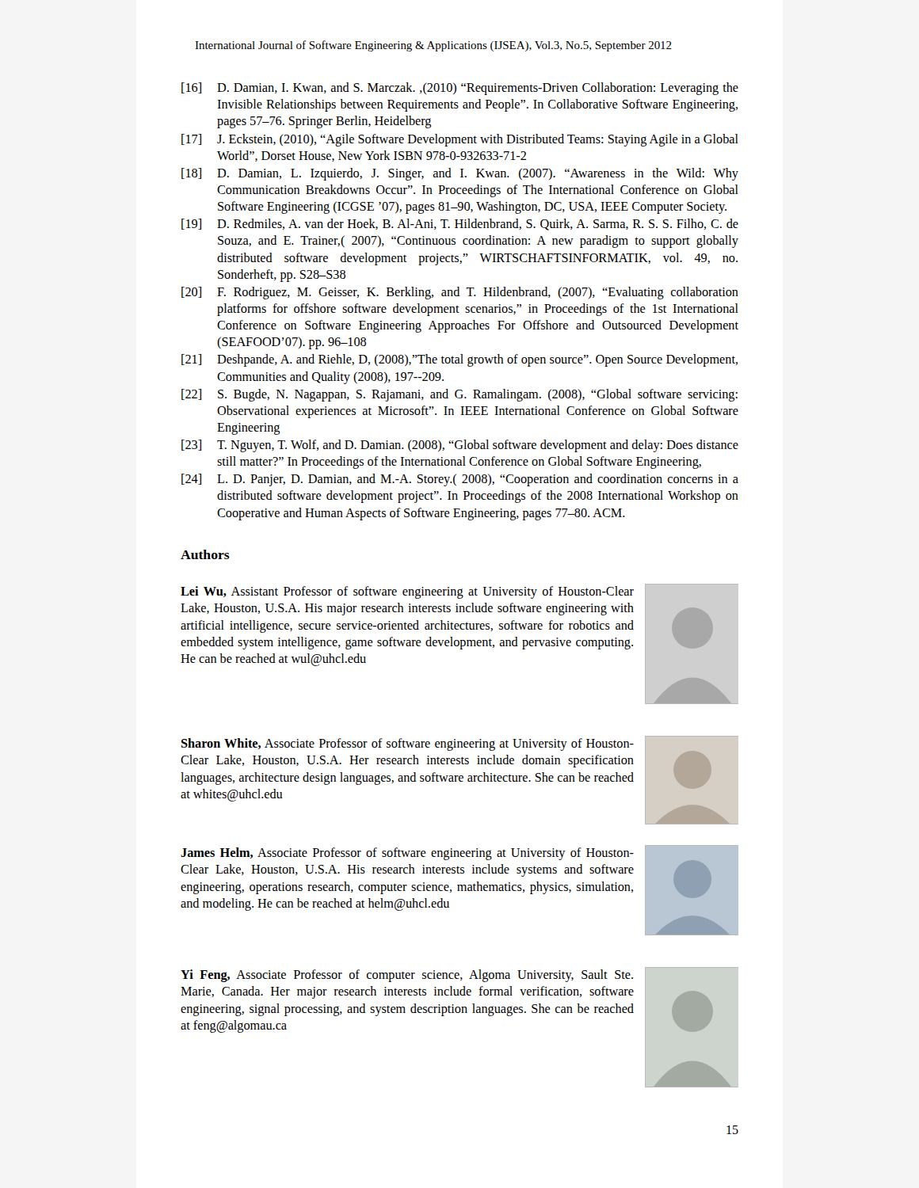International Journal of Software Engineering & Applications (IJSEA), Vol.3, No.5, September 2012
[16] D. Damian, I. Kwan, and S. Marczak. ,(2010) “Requirements-Driven Collaboration: Leveraging the Invisible Relationships between Requirements and People”. In Collaborative Software Engineering, pages 57–76. Springer Berlin, Heidelberg
[17] J. Eckstein, (2010), “Agile Software Development with Distributed Teams: Staying Agile in a Global World”, Dorset House, New York ISBN 978-0-932633-71-2
[18] D. Damian, L. Izquierdo, J. Singer, and I. Kwan. (2007). “Awareness in the Wild: Why Communication Breakdowns Occur”. In Proceedings of The International Conference on Global Software Engineering (ICGSE ’07), pages 81–90, Washington, DC, USA, IEEE Computer Society.
[19] D. Redmiles, A. van der Hoek, B. Al-Ani, T. Hildenbrand, S. Quirk, A. Sarma, R. S. S. Filho, C. de Souza, and E. Trainer,( 2007), “Continuous coordination: A new paradigm to support globally distributed software development projects,” WIRTSCHAFTSINFORMATIK, vol. 49, no. Sonderheft, pp. S28–S38
[20] F. Rodriguez, M. Geisser, K. Berkling, and T. Hildenbrand, (2007), “Evaluating collaboration platforms for offshore software development scenarios,” in Proceedings of the 1st International Conference on Software Engineering Approaches For Offshore and Outsourced Development (SEAFOOD’07). pp. 96–108
[21] Deshpande, A. and Riehle, D, (2008),”The total growth of open source”. Open Source Development, Communities and Quality (2008), 197--209.
[22] S. Bugde, N. Nagappan, S. Rajamani, and G. Ramalingam. (2008), “Global software servicing: Observational experiences at Microsoft”. In IEEE International Conference on Global Software Engineering
[23] T. Nguyen, T. Wolf, and D. Damian. (2008), “Global software development and delay: Does distance still matter?” In Proceedings of the International Conference on Global Software Engineering,
[24] L. D. Panjer, D. Damian, and M.-A. Storey.( 2008), “Cooperation and coordination concerns in a distributed software development project”. In Proceedings of the 2008 International Workshop on Cooperative and Human Aspects of Software Engineering, pages 77–80. ACM.
Authors
Lei Wu, Assistant Professor of software engineering at University of Houston-Clear Lake, Houston, U.S.A. His major research interests include software engineering with artificial intelligence, secure service-oriented architectures, software for robotics and embedded system intelligence, game software development, and pervasive computing. He can be reached at wul@uhcl.edu
Sharon White, Associate Professor of software engineering at University of Houston-Clear Lake, Houston, U.S.A. Her research interests include domain specification languages, architecture design languages, and software architecture. She can be reached at whites@uhcl.edu
James Helm, Associate Professor of software engineering at University of Houston-Clear Lake, Houston, U.S.A. His research interests include systems and software engineering, operations research, computer science, mathematics, physics, simulation, and modeling. He can be reached at helm@uhcl.edu
Yi Feng, Associate Professor of computer science, Algoma University, Sault Ste. Marie, Canada. Her major research interests include formal verification, software engineering, signal processing, and system description languages. She can be reached at feng@algomau.ca
15